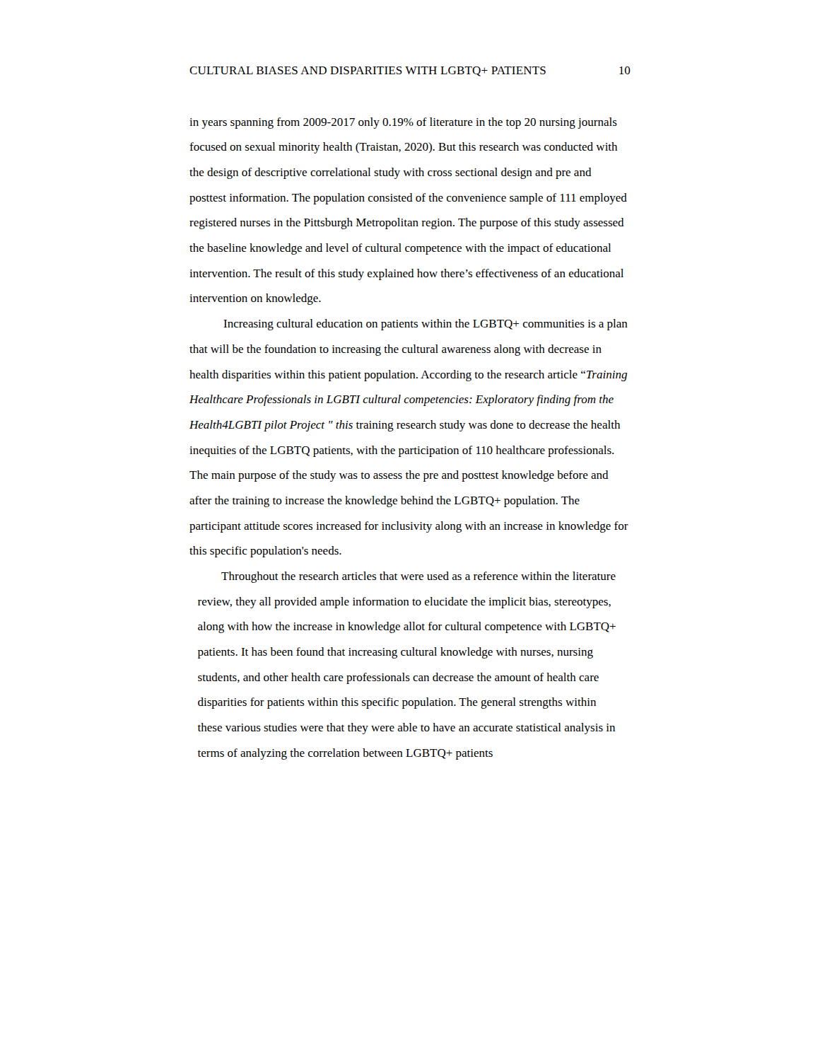Cultural Biases and Disparities with LGBTQ+ Patients 10
in years spanning from 2009-2017 only 0.19% of literature in the top 20 nursing journals focused on sexual minority health (Traistan, 2020). But this research was conducted with the design of descriptive correlational study with cross sectional design and pre and posttest information. The population consisted of the convenience sample of 111 employed registered nurses in the Pittsburgh Metropolitan region. The purpose of this study assessed the baseline knowledge and level of cultural competence with the impact of educational intervention. The result of this study explained how there’s effectiveness of an educational intervention on knowledge.
Increasing cultural education on patients within the LGBTQ+ communities is a plan that will be the foundation to increasing the cultural awareness along with decrease in health disparities within this patient population. According to the research article “Training Healthcare Professionals in LGBTI cultural competencies: Exploratory finding from the Health4LGBTI pilot Project " this training research study was done to decrease the health inequities of the LGBTQ patients, with the participation of 110 healthcare professionals. The main purpose of the study was to assess the pre and posttest knowledge before and after the training to increase the knowledge behind the LGBTQ+ population. The participant attitude scores increased for inclusivity along with an increase in knowledge for this specific population's needs.
Throughout the research articles that were used as a reference within the literature review, they all provided ample information to elucidate the implicit bias, stereotypes, along with how the increase in knowledge allot for cultural competence with LGBTQ+ patients. It has been found that increasing cultural knowledge with nurses, nursing students, and other health care professionals can decrease the amount of health care disparities for patients within this specific population. The general strengths within these various studies were that they were able to have an accurate statistical analysis in terms of analyzing the correlation between LGBTQ+ patients